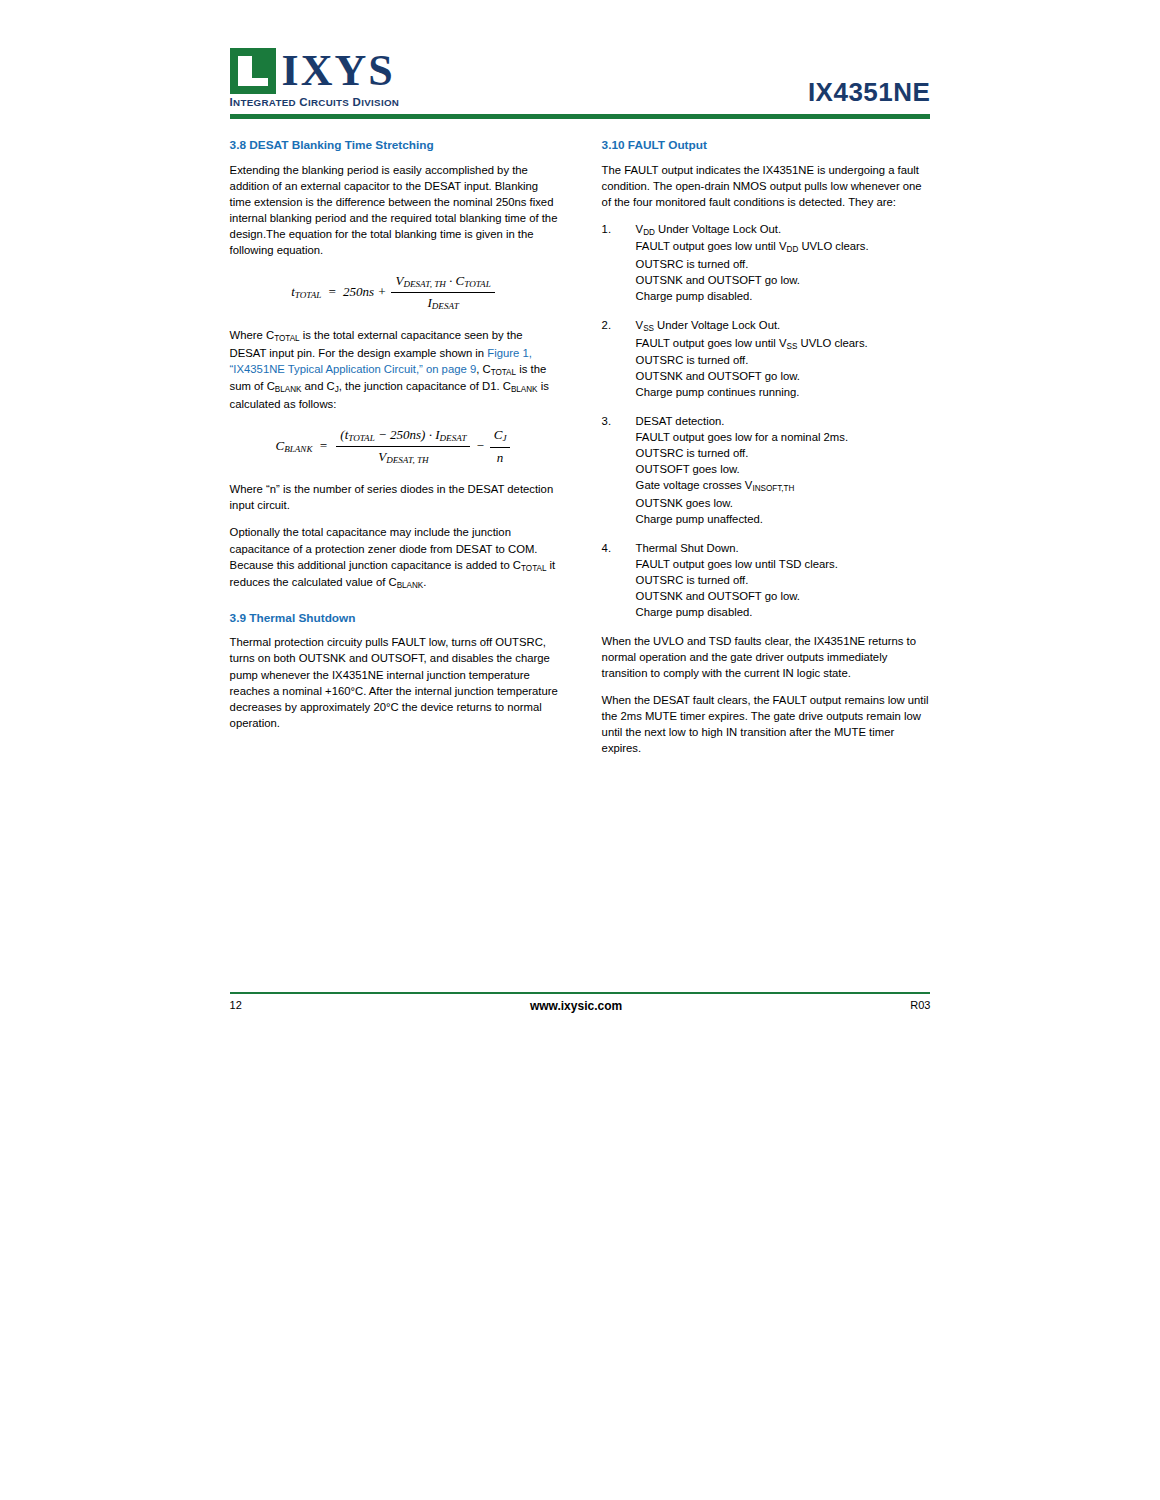IXYS
INTEGRATED CIRCUITS DIVISION
IX4351NE
3.8 DESAT Blanking Time Stretching
Extending the blanking period is easily accomplished by the addition of an external capacitor to the DESAT input. Blanking time extension is the difference between the nominal 250ns fixed internal blanking period and the required total blanking time of the design.The equation for the total blanking time is given in the following equation.
tTOTAL = 250ns + VDESAT, TH · CTOTAL IDESAT
Where CTOTAL is the total external capacitance seen by the DESAT input pin. For the design example shown in Figure 1, “IX4351NE Typical Application Circuit,” on page 9, CTOTAL is the sum of CBLANK and CJ, the junction capacitance of D1. CBLANK is calculated as follows:
CBLANK = (tTOTAL − 250ns) · IDESAT VDESAT, TH − CJ n
Where “n” is the number of series diodes in the DESAT detection input circuit.
Optionally the total capacitance may include the junction capacitance of a protection zener diode from DESAT to COM. Because this additional junction capacitance is added to CTOTAL it reduces the calculated value of CBLANK.
3.9 Thermal Shutdown
Thermal protection circuity pulls FAULT low, turns off OUTSRC, turns on both OUTSNK and OUTSOFT, and disables the charge pump whenever the IX4351NE internal junction temperature reaches a nominal +160°C. After the internal junction temperature decreases by approximately 20°C the device returns to normal operation.
3.10 FAULT Output
The FAULT output indicates the IX4351NE is undergoing a fault condition. The open-drain NMOS output pulls low whenever one of the four monitored fault conditions is detected. They are:
VDD Under Voltage Lock Out. FAULT output goes low until VDD UVLO clears. OUTSRC is turned off. OUTSNK and OUTSOFT go low. Charge pump disabled.
VSS Under Voltage Lock Out. FAULT output goes low until VSS UVLO clears. OUTSRC is turned off. OUTSNK and OUTSOFT go low. Charge pump continues running.
DESAT detection. FAULT output goes low for a nominal 2ms. OUTSRC is turned off. OUTSOFT goes low. Gate voltage crosses VINSOFT,TH OUTSNK goes low. Charge pump unaffected.
Thermal Shut Down. FAULT output goes low until TSD clears. OUTSRC is turned off. OUTSNK and OUTSOFT go low. Charge pump disabled.
When the UVLO and TSD faults clear, the IX4351NE returns to normal operation and the gate driver outputs immediately transition to comply with the current IN logic state.
When the DESAT fault clears, the FAULT output remains low until the 2ms MUTE timer expires. The gate drive outputs remain low until the next low to high IN transition after the MUTE timer expires.
12
www.ixysic.com
R03